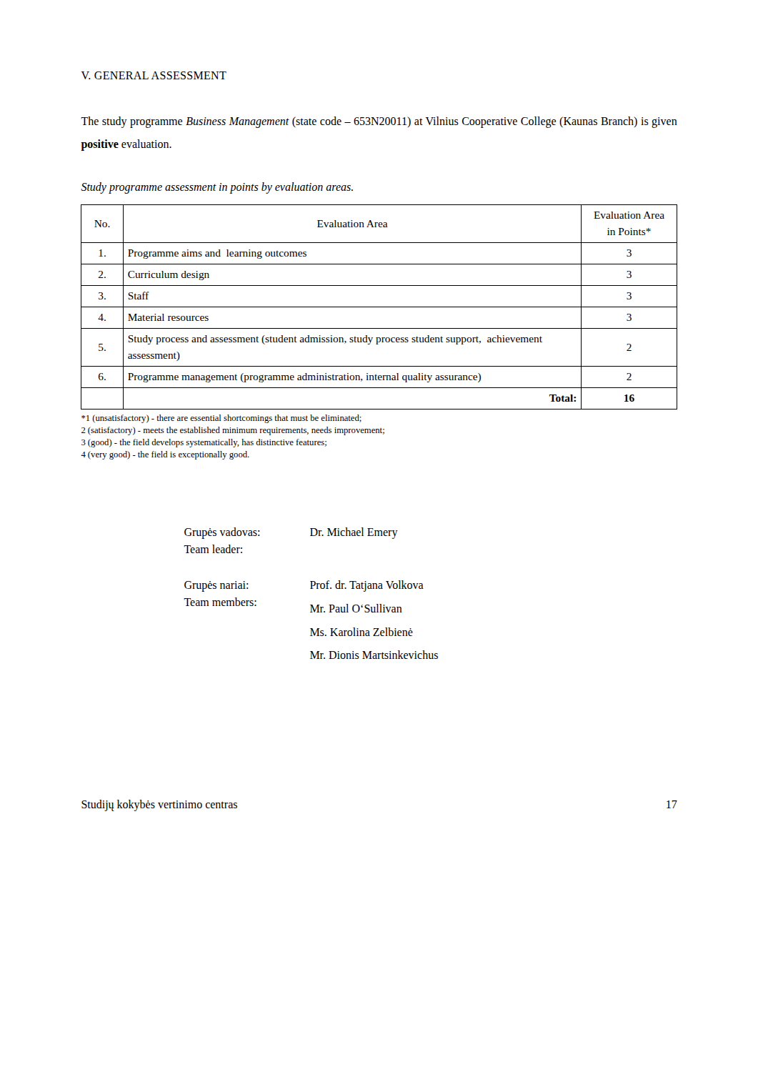V. GENERAL ASSESSMENT
The study programme Business Management (state code – 653N20011) at Vilnius Cooperative College (Kaunas Branch) is given positive evaluation.
Study programme assessment in points by evaluation areas.
| No. | Evaluation Area | Evaluation Area in Points* |
| --- | --- | --- |
| 1. | Programme aims and learning outcomes | 3 |
| 2. | Curriculum design | 3 |
| 3. | Staff | 3 |
| 4. | Material resources | 3 |
| 5. | Study process and assessment (student admission, study process student support, achievement assessment) | 2 |
| 6. | Programme management (programme administration, internal quality assurance) | 2 |
| | Total: | 16 |
*1 (unsatisfactory) - there are essential shortcomings that must be eliminated;
2 (satisfactory) - meets the established minimum requirements, needs improvement;
3 (good) - the field develops systematically, has distinctive features;
4 (very good) - the field is exceptionally good.
Grupės vadovas: Team leader:
Dr. Michael Emery
Grupės nariai: Team members:
Prof. dr. Tatjana Volkova Mr. Paul O‘Sullivan Ms. Karolina Zelbienė Mr. Dionis Martsinkevichus
Studijų kokybės vertinimo centras 17